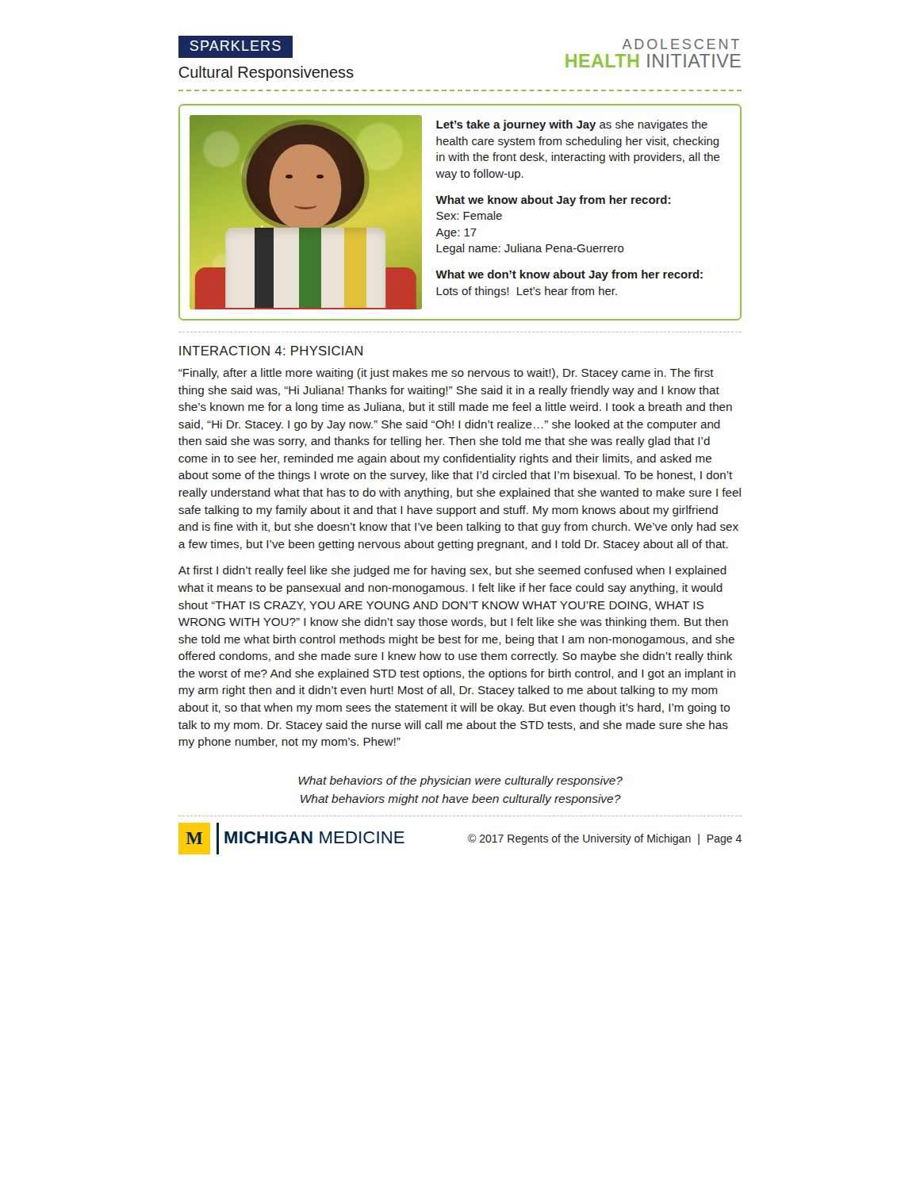SPARKLERS
Cultural Responsiveness
ADOLESCENT
HEALTH INITIATIVE
Let’s take a journey with Jay as she navigates the health care system from scheduling her visit, checking in with the front desk, interacting with providers, all the way to follow-up.
What we know about Jay from her record:
Sex: Female
Age: 17
Legal name: Juliana Pena-Guerrero
What we don’t know about Jay from her record:
Lots of things! Let’s hear from her.
INTERACTION 4: PHYSICIAN
“Finally, after a little more waiting (it just makes me so nervous to wait!), Dr. Stacey came in. The first thing she said was, “Hi Juliana! Thanks for waiting!” She said it in a really friendly way and I know that she’s known me for a long time as Juliana, but it still made me feel a little weird. I took a breath and then said, “Hi Dr. Stacey. I go by Jay now.” She said “Oh! I didn’t realize…” she looked at the computer and then said she was sorry, and thanks for telling her. Then she told me that she was really glad that I’d come in to see her, reminded me again about my confidentiality rights and their limits, and asked me about some of the things I wrote on the survey, like that I’d circled that I’m bisexual. To be honest, I don’t really understand what that has to do with anything, but she explained that she wanted to make sure I feel safe talking to my family about it and that I have support and stuff. My mom knows about my girlfriend and is fine with it, but she doesn’t know that I’ve been talking to that guy from church. We’ve only had sex a few times, but I’ve been getting nervous about getting pregnant, and I told Dr. Stacey about all of that.
At first I didn’t really feel like she judged me for having sex, but she seemed confused when I explained what it means to be pansexual and non-monogamous. I felt like if her face could say anything, it would shout “THAT IS CRAZY, YOU ARE YOUNG AND DON’T KNOW WHAT YOU’RE DOING, WHAT IS WRONG WITH YOU?” I know she didn’t say those words, but I felt like she was thinking them. But then she told me what birth control methods might be best for me, being that I am non-monogamous, and she offered condoms, and she made sure I knew how to use them correctly. So maybe she didn’t really think the worst of me? And she explained STD test options, the options for birth control, and I got an implant in my arm right then and it didn’t even hurt! Most of all, Dr. Stacey talked to me about talking to my mom about it, so that when my mom sees the statement it will be okay. But even though it’s hard, I’m going to talk to my mom. Dr. Stacey said the nurse will call me about the STD tests, and she made sure she has my phone number, not my mom’s. Phew!”
What behaviors of the physician were culturally responsive?
What behaviors might not have been culturally responsive?
M
MICHIGAN MEDICINE
© 2017 Regents of the University of Michigan|Page 4